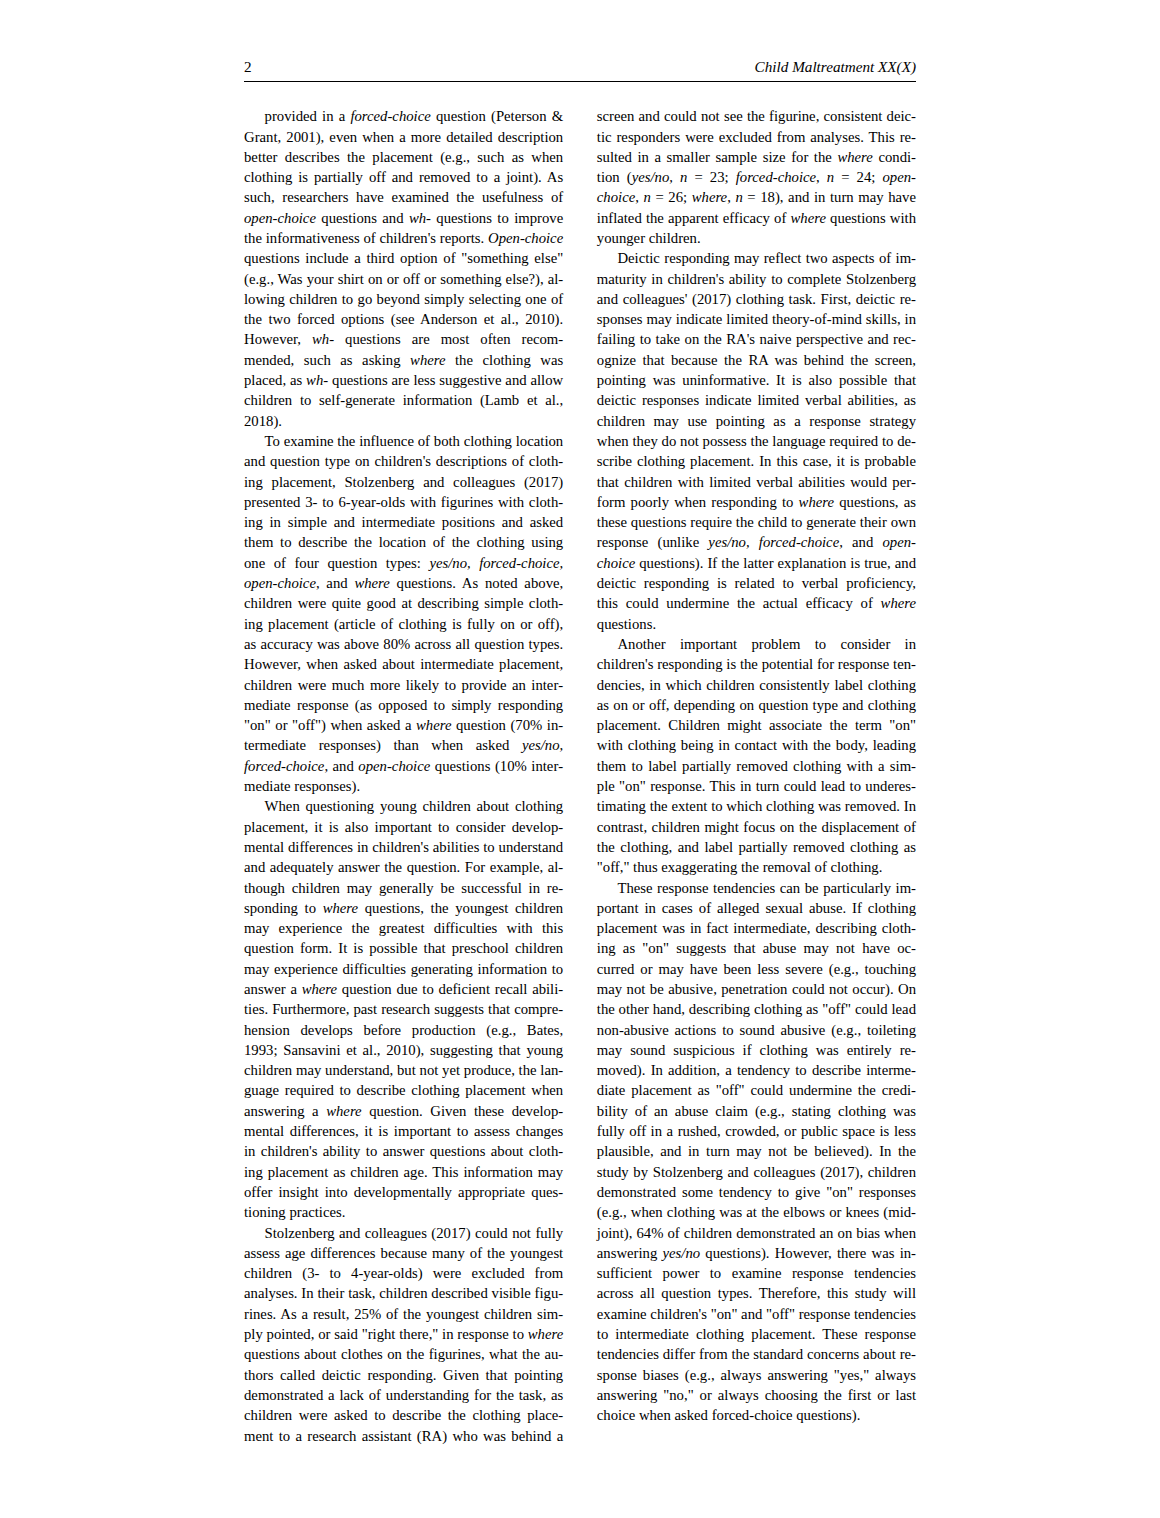2 Child Maltreatment XX(X)
provided in a forced-choice question (Peterson & Grant, 2001), even when a more detailed description better describes the placement (e.g., such as when clothing is partially off and removed to a joint). As such, researchers have examined the usefulness of open-choice questions and wh- questions to improve the informativeness of children's reports. Open-choice questions include a third option of "something else" (e.g., Was your shirt on or off or something else?), allowing children to go beyond simply selecting one of the two forced options (see Anderson et al., 2010). However, wh- questions are most often recommended, such as asking where the clothing was placed, as wh- questions are less suggestive and allow children to self-generate information (Lamb et al., 2018).
To examine the influence of both clothing location and question type on children's descriptions of clothing placement, Stolzenberg and colleagues (2017) presented 3- to 6-year-olds with figurines with clothing in simple and intermediate positions and asked them to describe the location of the clothing using one of four question types: yes/no, forced-choice, open-choice, and where questions. As noted above, children were quite good at describing simple clothing placement (article of clothing is fully on or off), as accuracy was above 80% across all question types. However, when asked about intermediate placement, children were much more likely to provide an intermediate response (as opposed to simply responding "on" or "off") when asked a where question (70% intermediate responses) than when asked yes/no, forced-choice, and open-choice questions (10% intermediate responses).
When questioning young children about clothing placement, it is also important to consider developmental differences in children's abilities to understand and adequately answer the question. For example, although children may generally be successful in responding to where questions, the youngest children may experience the greatest difficulties with this question form. It is possible that preschool children may experience difficulties generating information to answer a where question due to deficient recall abilities. Furthermore, past research suggests that comprehension develops before production (e.g., Bates, 1993; Sansavini et al., 2010), suggesting that young children may understand, but not yet produce, the language required to describe clothing placement when answering a where question. Given these developmental differences, it is important to assess changes in children's ability to answer questions about clothing placement as children age. This information may offer insight into developmentally appropriate questioning practices.
Stolzenberg and colleagues (2017) could not fully assess age differences because many of the youngest children (3- to 4-year-olds) were excluded from analyses. In their task, children described visible figurines. As a result, 25% of the youngest children simply pointed, or said "right there," in response to where questions about clothes on the figurines, what the authors called deictic responding. Given that pointing demonstrated a lack of understanding for the task, as children were asked to describe the clothing placement to a research assistant (RA) who was behind a screen and could not see the figurine, consistent deictic responders were excluded from analyses. This resulted in a smaller sample size for the where condition (yes/no, n = 23; forced-choice, n = 24; open-choice, n = 26; where, n = 18), and in turn may have inflated the apparent efficacy of where questions with younger children.
Deictic responding may reflect two aspects of immaturity in children's ability to complete Stolzenberg and colleagues' (2017) clothing task. First, deictic responses may indicate limited theory-of-mind skills, in failing to take on the RA's naive perspective and recognize that because the RA was behind the screen, pointing was uninformative. It is also possible that deictic responses indicate limited verbal abilities, as children may use pointing as a response strategy when they do not possess the language required to describe clothing placement. In this case, it is probable that children with limited verbal abilities would perform poorly when responding to where questions, as these questions require the child to generate their own response (unlike yes/no, forced-choice, and open-choice questions). If the latter explanation is true, and deictic responding is related to verbal proficiency, this could undermine the actual efficacy of where questions.
Another important problem to consider in children's responding is the potential for response tendencies, in which children consistently label clothing as on or off, depending on question type and clothing placement. Children might associate the term "on" with clothing being in contact with the body, leading them to label partially removed clothing with a simple "on" response. This in turn could lead to underestimating the extent to which clothing was removed. In contrast, children might focus on the displacement of the clothing, and label partially removed clothing as "off," thus exaggerating the removal of clothing.
These response tendencies can be particularly important in cases of alleged sexual abuse. If clothing placement was in fact intermediate, describing clothing as "on" suggests that abuse may not have occurred or may have been less severe (e.g., touching may not be abusive, penetration could not occur). On the other hand, describing clothing as "off" could lead non-abusive actions to sound abusive (e.g., toileting may sound suspicious if clothing was entirely removed). In addition, a tendency to describe intermediate placement as "off" could undermine the credibility of an abuse claim (e.g., stating clothing was fully off in a rushed, crowded, or public space is less plausible, and in turn may not be believed). In the study by Stolzenberg and colleagues (2017), children demonstrated some tendency to give "on" responses (e.g., when clothing was at the elbows or knees (mid-joint), 64% of children demonstrated an on bias when answering yes/no questions). However, there was insufficient power to examine response tendencies across all question types. Therefore, this study will examine children's "on" and "off" response tendencies to intermediate clothing placement. These response tendencies differ from the standard concerns about response biases (e.g., always answering "yes," always answering "no," or always choosing the first or last choice when asked forced-choice questions).